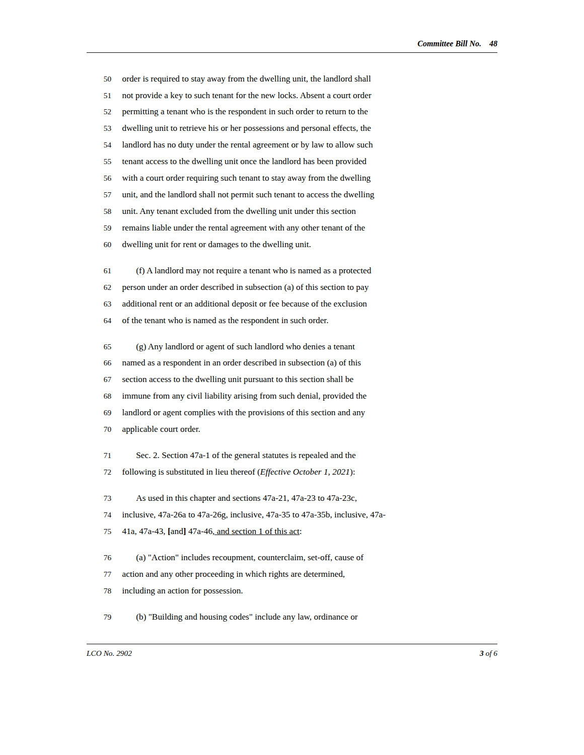Committee Bill No. 48
50 order is required to stay away from the dwelling unit, the landlord shall
51 not provide a key to such tenant for the new locks. Absent a court order
52 permitting a tenant who is the respondent in such order to return to the
53 dwelling unit to retrieve his or her possessions and personal effects, the
54 landlord has no duty under the rental agreement or by law to allow such
55 tenant access to the dwelling unit once the landlord has been provided
56 with a court order requiring such tenant to stay away from the dwelling
57 unit, and the landlord shall not permit such tenant to access the dwelling
58 unit. Any tenant excluded from the dwelling unit under this section
59 remains liable under the rental agreement with any other tenant of the
60 dwelling unit for rent or damages to the dwelling unit.
61(f) A landlord may not require a tenant who is named as a protected
62 person under an order described in subsection (a) of this section to pay
63 additional rent or an additional deposit or fee because of the exclusion
64 of the tenant who is named as the respondent in such order.
65(g) Any landlord or agent of such landlord who denies a tenant
66 named as a respondent in an order described in subsection (a) of this
67 section access to the dwelling unit pursuant to this section shall be
68 immune from any civil liability arising from such denial, provided the
69 landlord or agent complies with the provisions of this section and any
70 applicable court order.
71 Sec. 2. Section 47a-1 of the general statutes is repealed and the
72 following is substituted in lieu thereof (Effective October 1, 2021):
73 As used in this chapter and sections 47a-21, 47a-23 to 47a-23c,
74 inclusive, 47a-26a to 47a-26g, inclusive, 47a-35 to 47a-35b, inclusive, 47a-
7541a, 47a-43, [and] 47a-46, and section 1 of this act:
76(a) "Action" includes recoupment, counterclaim, set-off, cause of
77 action and any other proceeding in which rights are determined,
78 including an action for possession.
79(b) "Building and housing codes" include any law, ordinance or
LCO No. 2902 3 of 6